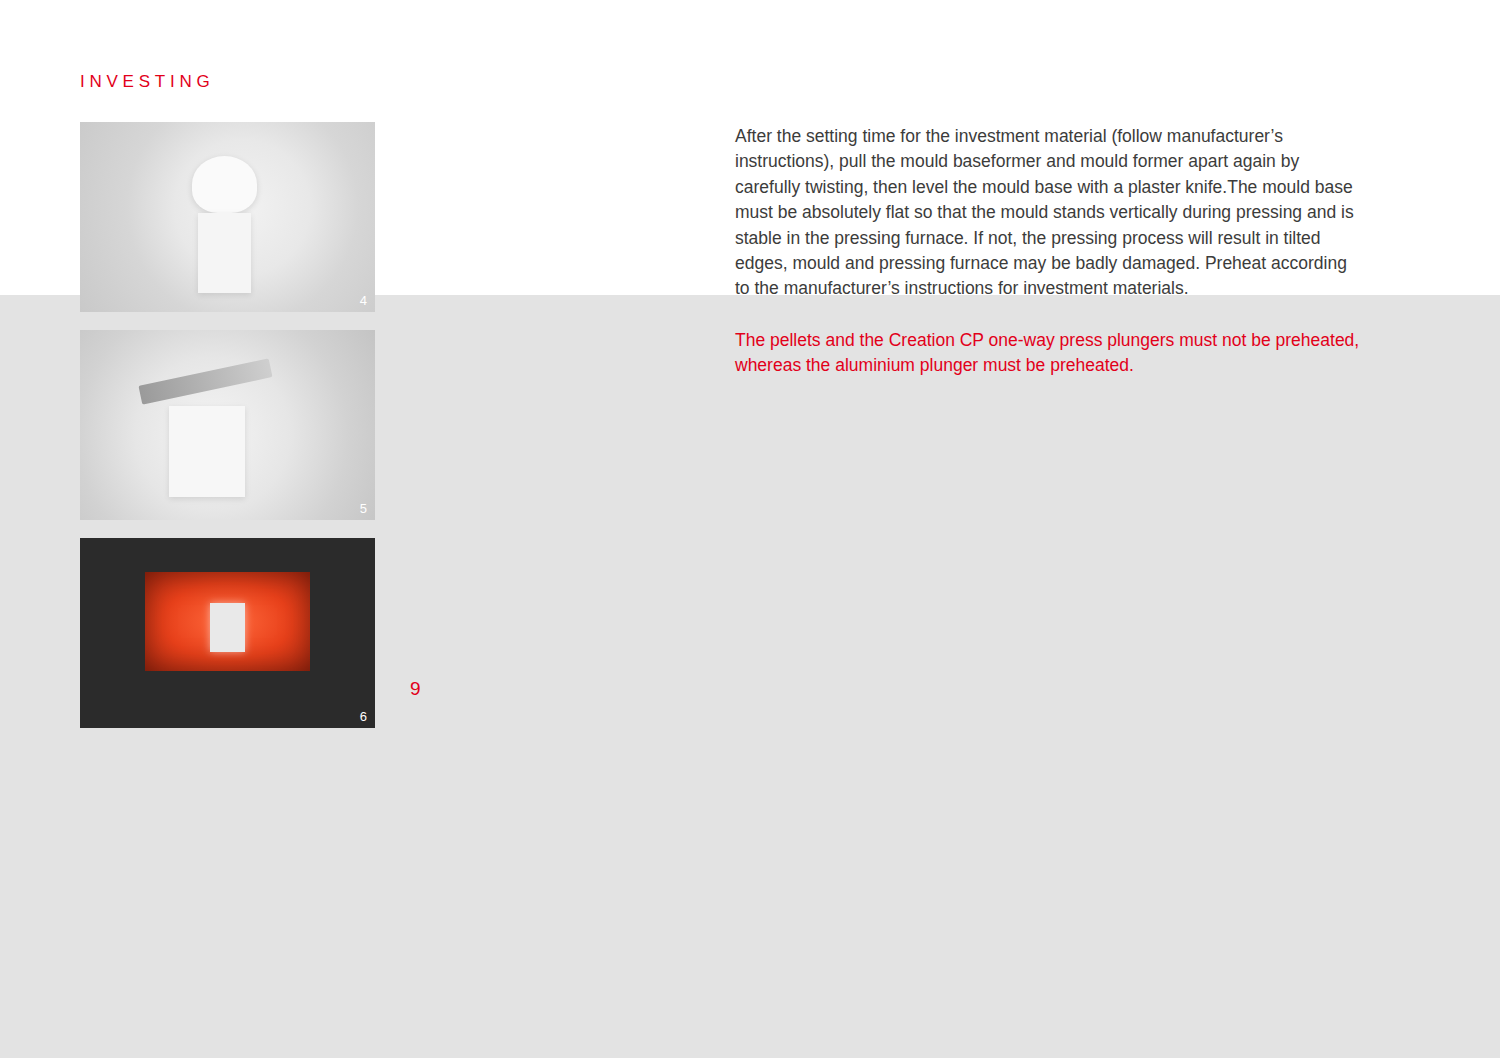Investing
4
5
6
After the setting time for the investment material (follow manufacturer’s instructions), pull the mould baseformer and mould former apart again by carefully twisting, then level the mould base with a plaster knife.The mould base must be absolutely flat so that the mould stands vertically during pressing and is stable in the pressing furnace. If not, the pressing process will result in tilted edges, mould and pressing furnace may be badly damaged. Preheat according to the manufacturer’s instructions for investment materials.
The pellets and the Creation CP one-way press plungers must not be preheated, whereas the aluminium plunger must be preheated.
9